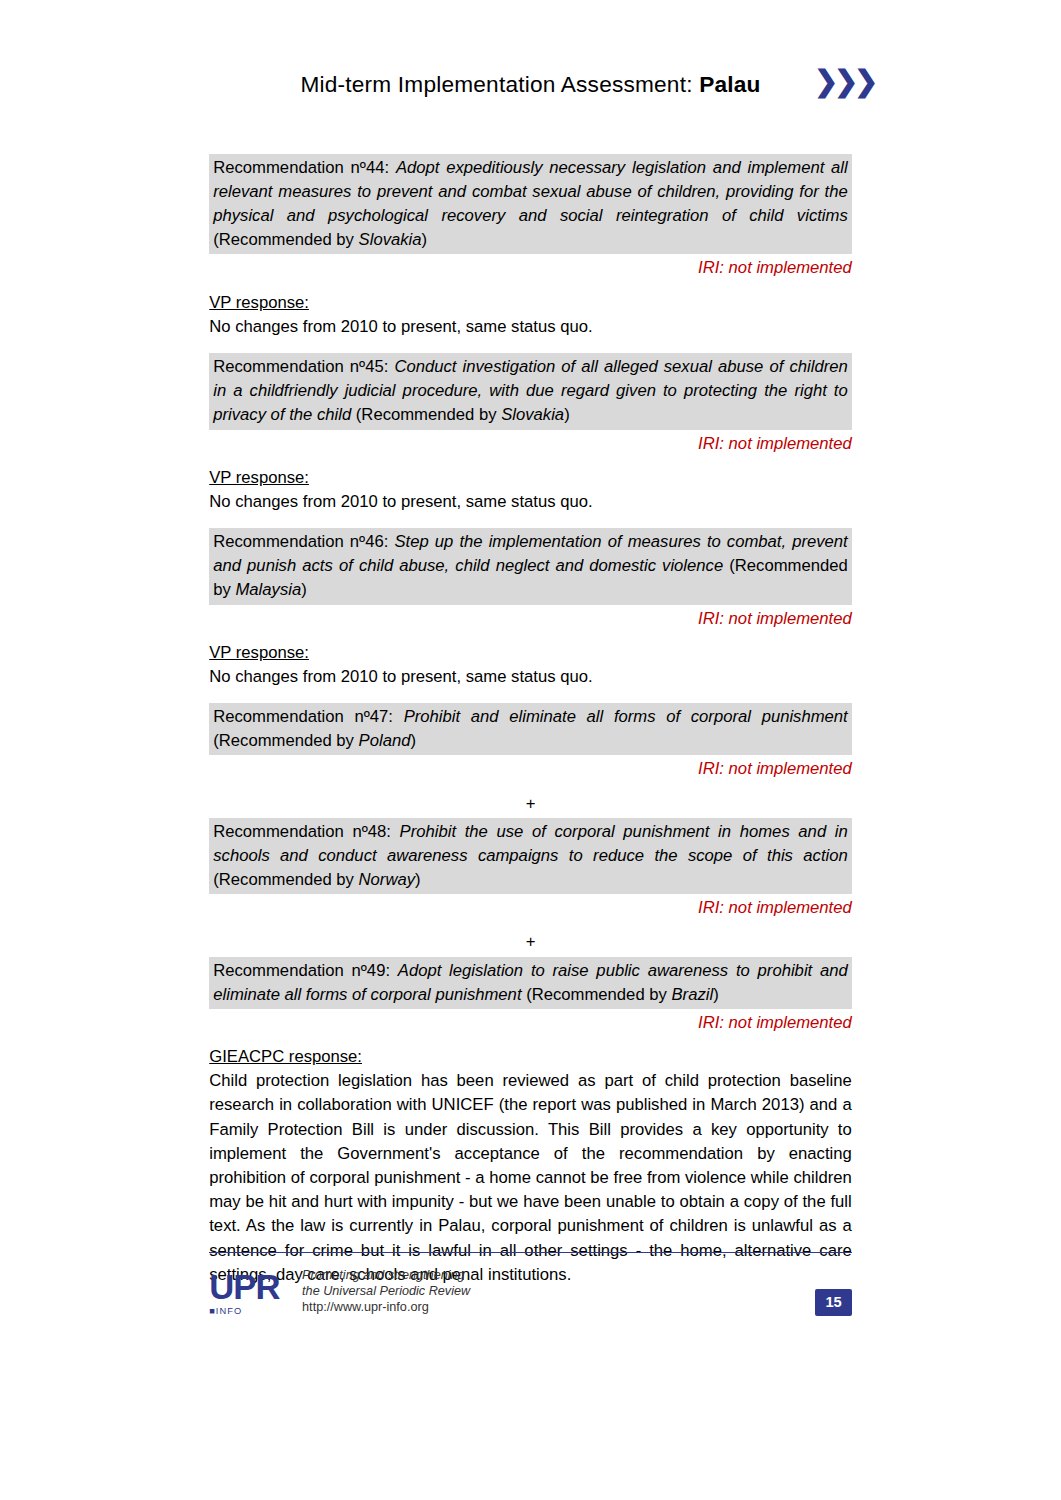Mid-term Implementation Assessment: Palau
❯❯❯
Recommendation nº44: Adopt expeditiously necessary legislation and implement all relevant measures to prevent and combat sexual abuse of children, providing for the physical and psychological recovery and social reintegration of child victims (Recommended by Slovakia)
IRI: not implemented
VP response:
No changes from 2010 to present, same status quo.
Recommendation nº45: Conduct investigation of all alleged sexual abuse of children in a childfriendly judicial procedure, with due regard given to protecting the right to privacy of the child (Recommended by Slovakia)
IRI: not implemented
VP response:
No changes from 2010 to present, same status quo.
Recommendation nº46: Step up the implementation of measures to combat, prevent and punish acts of child abuse, child neglect and domestic violence (Recommended by Malaysia)
IRI: not implemented
VP response:
No changes from 2010 to present, same status quo.
Recommendation nº47: Prohibit and eliminate all forms of corporal punishment (Recommended by Poland)
IRI: not implemented
+
Recommendation nº48: Prohibit the use of corporal punishment in homes and in schools and conduct awareness campaigns to reduce the scope of this action (Recommended by Norway)
IRI: not implemented
+
Recommendation nº49: Adopt legislation to raise public awareness to prohibit and eliminate all forms of corporal punishment (Recommended by Brazil)
IRI: not implemented
GIEACPC response:
Child protection legislation has been reviewed as part of child protection baseline research in collaboration with UNICEF (the report was published in March 2013) and a Family Protection Bill is under discussion. This Bill provides a key opportunity to implement the Government's acceptance of the recommendation by enacting prohibition of corporal punishment - a home cannot be free from violence while children may be hit and hurt with impunity - but we have been unable to obtain a copy of the full text. As the law is currently in Palau, corporal punishment of children is unlawful as a sentence for crime but it is lawful in all other settings - the home, alternative care settings, day care, schools and penal institutions.
UPR
■INFO
Promoting and strengthening
the Universal Periodic Review
http://www.upr-info.org
15